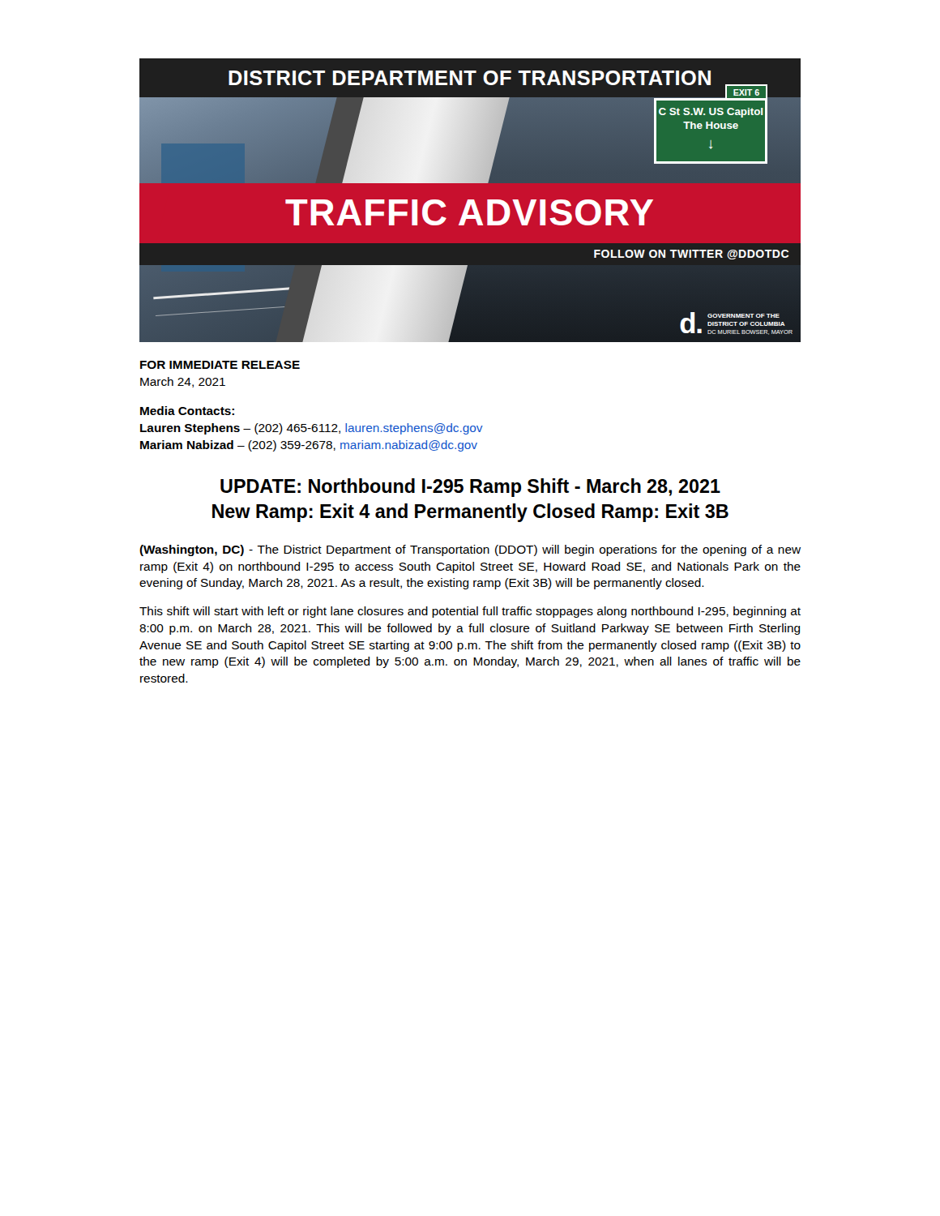DISTRICT DEPARTMENT OF TRANSPORTATION
EXIT 6
C St S.W. US Capitol The House ↓
TRAFFIC ADVISORY
FOLLOW ON TWITTER @DDOTDC
d. GOVERNMENT OF THE DISTRICT OF COLUMBIA DC MURIEL BOWSER, MAYOR
FOR IMMEDIATE RELEASE
March 24, 2021
Media Contacts:
Lauren Stephens – (202) 465-6112, lauren.stephens@dc.gov
Mariam Nabizad – (202) 359-2678, mariam.nabizad@dc.gov
UPDATE: Northbound I-295 Ramp Shift - March 28, 2021
New Ramp: Exit 4 and Permanently Closed Ramp: Exit 3B
(Washington, DC) - The District Department of Transportation (DDOT) will begin operations for the opening of a new ramp (Exit 4) on northbound I-295 to access South Capitol Street SE, Howard Road SE, and Nationals Park on the evening of Sunday, March 28, 2021. As a result, the existing ramp (Exit 3B) will be permanently closed.
This shift will start with left or right lane closures and potential full traffic stoppages along northbound I-295, beginning at 8:00 p.m. on March 28, 2021. This will be followed by a full closure of Suitland Parkway SE between Firth Sterling Avenue SE and South Capitol Street SE starting at 9:00 p.m. The shift from the permanently closed ramp ((Exit 3B) to the new ramp (Exit 4) will be completed by 5:00 a.m. on Monday, March 29, 2021, when all lanes of traffic will be restored.